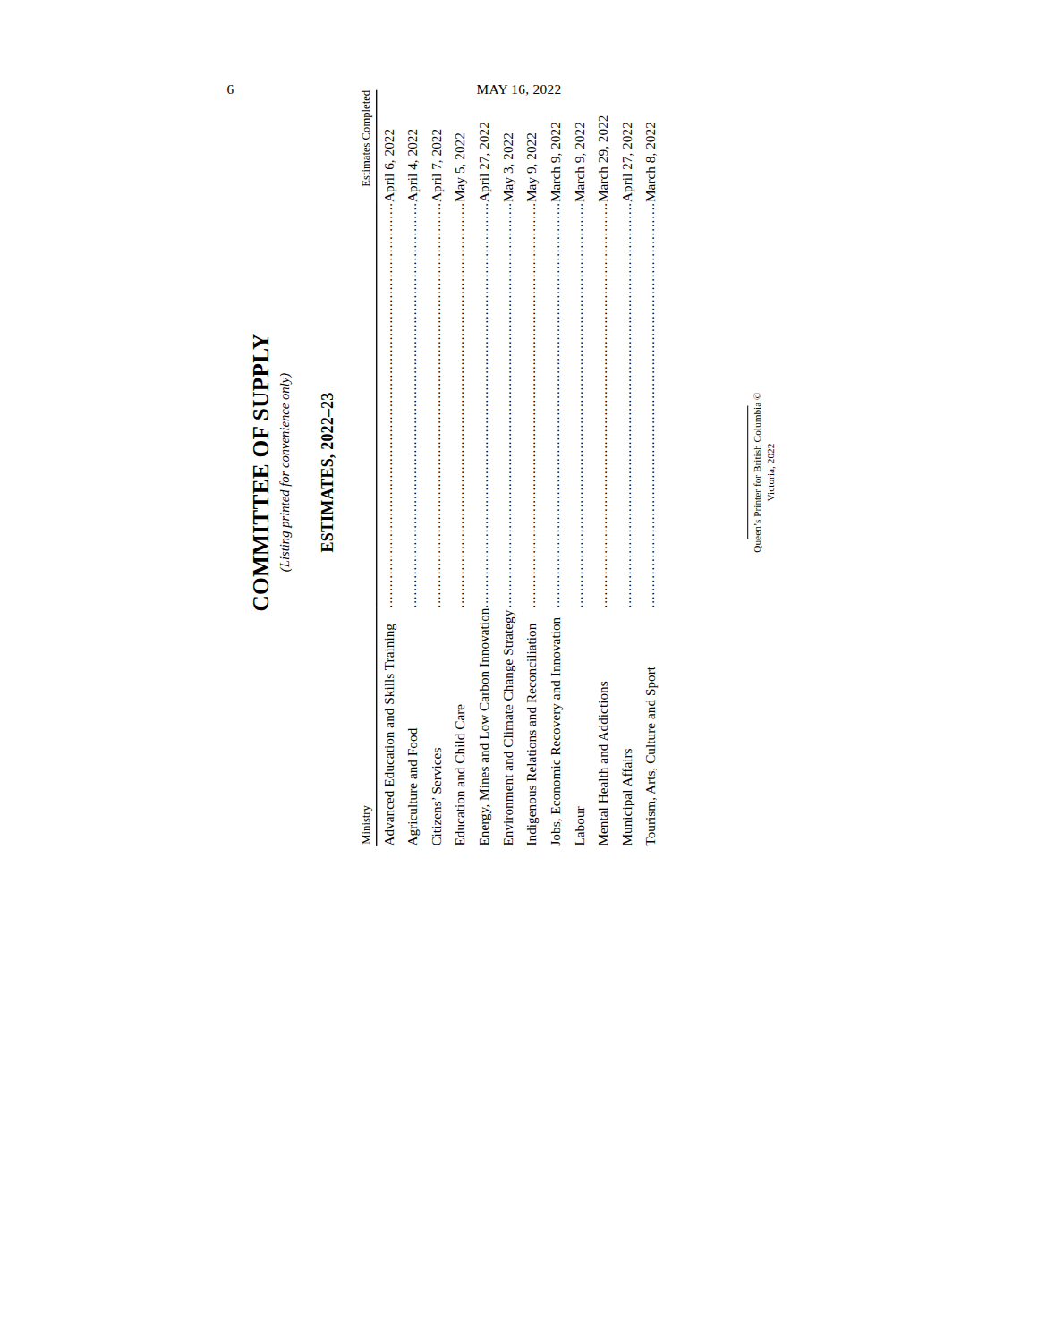6
MAY 16, 2022
COMMITTEE OF SUPPLY
(Listing printed for convenience only)
ESTIMATES, 2022–23
| Ministry | | Estimates Completed |
| --- | --- | --- |
| Advanced Education and Skills Training | ................................................................................................. | April 6, 2022 |
| Agriculture and Food | ................................................................................................. | April 4, 2022 |
| Citizens’ Services | ................................................................................................. | April 7, 2022 |
| Education and Child Care | ................................................................................................. | May 5, 2022 |
| Energy, Mines and Low Carbon Innovation | ................................................................................................. | April 27, 2022 |
| Environment and Climate Change Strategy | ................................................................................................. | May 3, 2022 |
| Indigenous Relations and Reconciliation | ................................................................................................. | May 9, 2022 |
| Jobs, Economic Recovery and Innovation | ................................................................................................. | March 9, 2022 |
| Labour | ................................................................................................. | March 9, 2022 |
| Mental Health and Addictions | ................................................................................................. | March 29, 2022 |
| Municipal Affairs | ................................................................................................. | April 27, 2022 |
| Tourism, Arts, Culture and Sport | ................................................................................................. | March 8, 2022 |
Queen’s Printer for British Columbia ©
Victoria, 2022